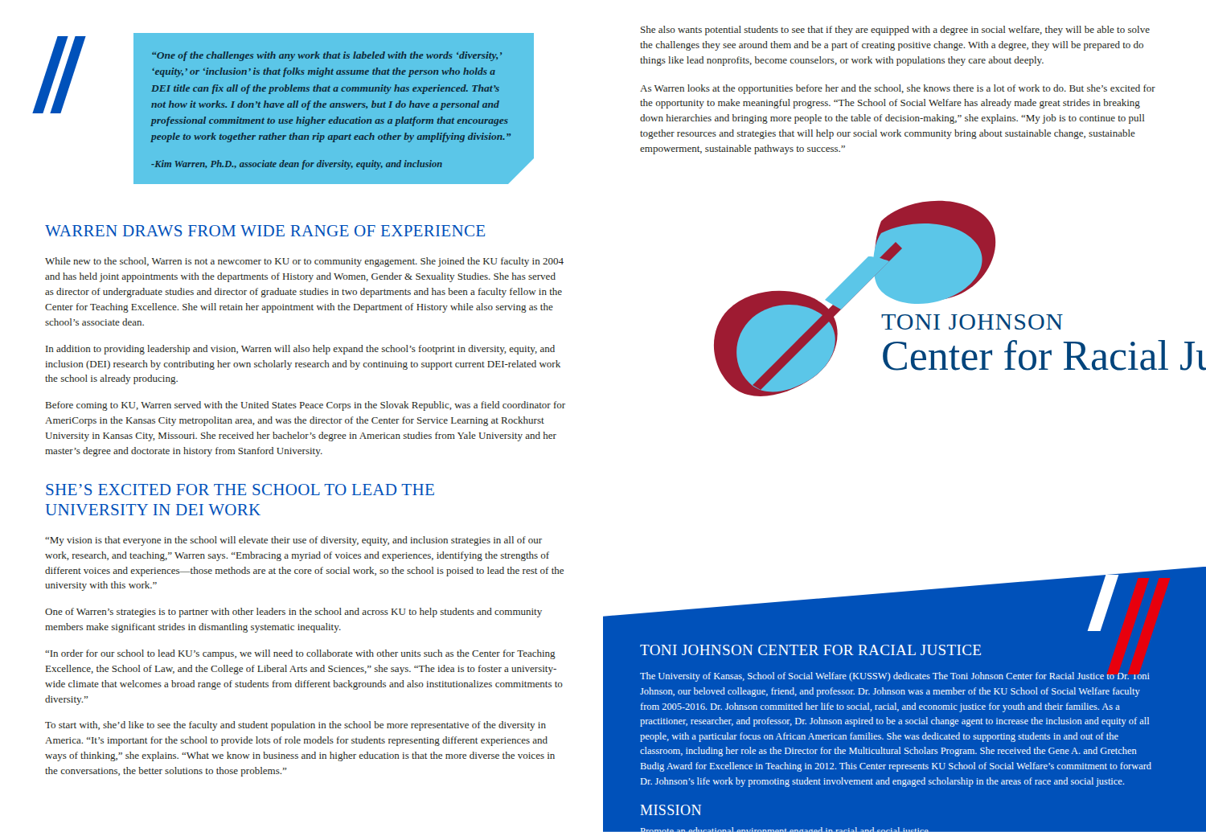“One of the challenges with any work that is labeled with the words ‘diversity,’ ‘equity,’ or ‘inclusion’ is that folks might assume that the person who holds a DEI title can fix all of the problems that a community has experienced. That’s not how it works. I don’t have all of the answers, but I do have a personal and professional commitment to use higher education as a platform that encourages people to work together rather than rip apart each other by amplifying division.”
-Kim Warren, Ph.D., associate dean for diversity, equity, and inclusion
WARREN DRAWS FROM WIDE RANGE OF EXPERIENCE
While new to the school, Warren is not a newcomer to KU or to community engagement. She joined the KU faculty in 2004 and has held joint appointments with the departments of History and Women, Gender & Sexuality Studies. She has served as director of undergraduate studies and director of graduate studies in two departments and has been a faculty fellow in the Center for Teaching Excellence. She will retain her appointment with the Department of History while also serving as the school’s associate dean.
In addition to providing leadership and vision, Warren will also help expand the school’s footprint in diversity, equity, and inclusion (DEI) research by contributing her own scholarly research and by continuing to support current DEI-related work the school is already producing.
Before coming to KU, Warren served with the United States Peace Corps in the Slovak Republic, was a field coordinator for AmeriCorps in the Kansas City metropolitan area, and was the director of the Center for Service Learning at Rockhurst University in Kansas City, Missouri. She received her bachelor’s degree in American studies from Yale University and her master’s degree and doctorate in history from Stanford University.
SHE’S EXCITED FOR THE SCHOOL TO LEAD THE
UNIVERSITY IN DEI WORK
“My vision is that everyone in the school will elevate their use of diversity, equity, and inclusion strategies in all of our work, research, and teaching,” Warren says. “Embracing a myriad of voices and experiences, identifying the strengths of different voices and experiences—those methods are at the core of social work, so the school is poised to lead the rest of the university with this work.”
One of Warren’s strategies is to partner with other leaders in the school and across KU to help students and community members make significant strides in dismantling systematic inequality.
“In order for our school to lead KU’s campus, we will need to collaborate with other units such as the Center for Teaching Excellence, the School of Law, and the College of Liberal Arts and Sciences,” she says. “The idea is to foster a university-wide climate that welcomes a broad range of students from different backgrounds and also institutionalizes commitments to diversity.”
To start with, she’d like to see the faculty and student population in the school be more representative of the diversity in America. “It’s important for the school to provide lots of role models for students representing different experiences and ways of thinking,” she explains. “What we know in business and in higher education is that the more diverse the voices in the conversations, the better solutions to those problems.”
She also wants potential students to see that if they are equipped with a degree in social welfare, they will be able to solve the challenges they see around them and be a part of creating positive change. With a degree, they will be prepared to do things like lead nonprofits, become counselors, or work with populations they care about deeply.
As Warren looks at the opportunities before her and the school, she knows there is a lot of work to do. But she’s excited for the opportunity to make meaningful progress. “The School of Social Welfare has already made great strides in breaking down hierarchies and bringing more people to the table of decision-making,” she explains. “My job is to continue to pull together resources and strategies that will help our social work community bring about sustainable change, sustainable empowerment, sustainable pathways to success.”
TONI JOHNSON
Center for Racial Justice
TONI JOHNSON CENTER FOR RACIAL JUSTICE
The University of Kansas, School of Social Welfare (KUSSW) dedicates The Toni Johnson Center for Racial Justice to Dr. Toni Johnson, our beloved colleague, friend, and professor. Dr. Johnson was a member of the KU School of Social Welfare faculty from 2005-2016. Dr. Johnson committed her life to social, racial, and economic justice for youth and their families. As a practitioner, researcher, and professor, Dr. Johnson aspired to be a social change agent to increase the inclusion and equity of all people, with a particular focus on African American families. She was dedicated to supporting students in and out of the classroom, including her role as the Director for the Multicultural Scholars Program. She received the Gene A. and Gretchen Budig Award for Excellence in Teaching in 2012. This Center represents KU School of Social Welfare’s commitment to forward Dr. Johnson’s life work by promoting student involvement and engaged scholarship in the areas of race and social justice.
MISSION
Promote an educational environment engaged in racial and social justice